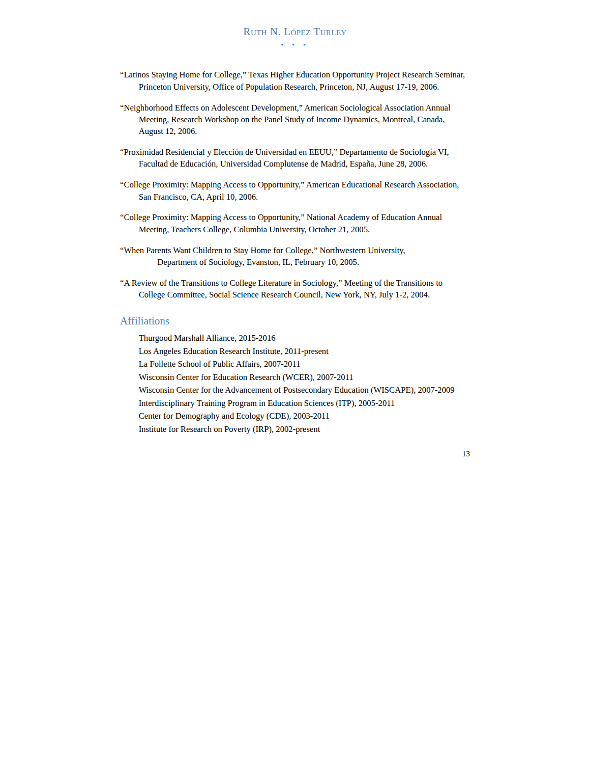Ruth N. López Turley
• • •
“Latinos Staying Home for College,” Texas Higher Education Opportunity Project Research Seminar, Princeton University, Office of Population Research, Princeton, NJ, August 17-19, 2006.
“Neighborhood Effects on Adolescent Development,” American Sociological Association Annual Meeting, Research Workshop on the Panel Study of Income Dynamics, Montreal, Canada, August 12, 2006.
“Proximidad Residencial y Elección de Universidad en EEUU,” Departamento de Sociología VI, Facultad de Educación, Universidad Complutense de Madrid, España, June 28, 2006.
“College Proximity: Mapping Access to Opportunity,” American Educational Research Association, San Francisco, CA, April 10, 2006.
“College Proximity: Mapping Access to Opportunity,” National Academy of Education Annual Meeting, Teachers College, Columbia University, October 21, 2005.
“When Parents Want Children to Stay Home for College,” Northwestern University,Department of Sociology, Evanston, IL, February 10, 2005.
“A Review of the Transitions to College Literature in Sociology,” Meeting of the Transitions to College Committee, Social Science Research Council, New York, NY, July 1-2, 2004.
Affiliations
Thurgood Marshall Alliance, 2015-2016
Los Angeles Education Research Institute, 2011-present
La Follette School of Public Affairs, 2007-2011
Wisconsin Center for Education Research (WCER), 2007-2011
Wisconsin Center for the Advancement of Postsecondary Education (WISCAPE), 2007-2009
Interdisciplinary Training Program in Education Sciences (ITP), 2005-2011
Center for Demography and Ecology (CDE), 2003-2011
Institute for Research on Poverty (IRP), 2002-present
13